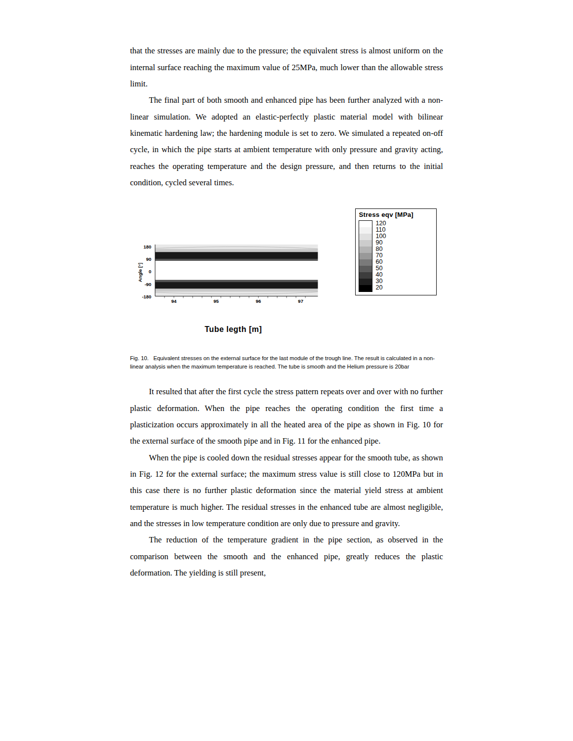that the stresses are mainly due to the pressure; the equivalent stress is almost uniform on the internal surface reaching the maximum value of 25MPa, much lower than the allowable stress limit.
The final part of both smooth and enhanced pipe has been further analyzed with a non-linear simulation. We adopted an elastic-perfectly plastic material model with bilinear kinematic hardening law; the hardening module is set to zero. We simulated a repeated on-off cycle, in which the pipe starts at ambient temperature with only pressure and gravity acting, reaches the operating temperature and the design pressure, and then returns to the initial condition, cycled several times.
180 90 0 -90 -180 Angle [°] 94 95 96 97
Tube legth [m]
Stress eqv [MPa]
120 110 100 90 80 70 60 50 40 30 20
Fig. 10. Equivalent stresses on the external surface for the last module of the trough line. The result is calculated in a non-linear analysis when the maximum temperature is reached. The tube is smooth and the Helium pressure is 20bar
It resulted that after the first cycle the stress pattern repeats over and over with no further plastic deformation. When the pipe reaches the operating condition the first time a plasticization occurs approximately in all the heated area of the pipe as shown in Fig. 10 for the external surface of the smooth pipe and in Fig. 11 for the enhanced pipe.
When the pipe is cooled down the residual stresses appear for the smooth tube, as shown in Fig. 12 for the external surface; the maximum stress value is still close to 120MPa but in this case there is no further plastic deformation since the material yield stress at ambient temperature is much higher. The residual stresses in the enhanced tube are almost negligible, and the stresses in low temperature condition are only due to pressure and gravity.
The reduction of the temperature gradient in the pipe section, as observed in the comparison between the smooth and the enhanced pipe, greatly reduces the plastic deformation. The yielding is still present,